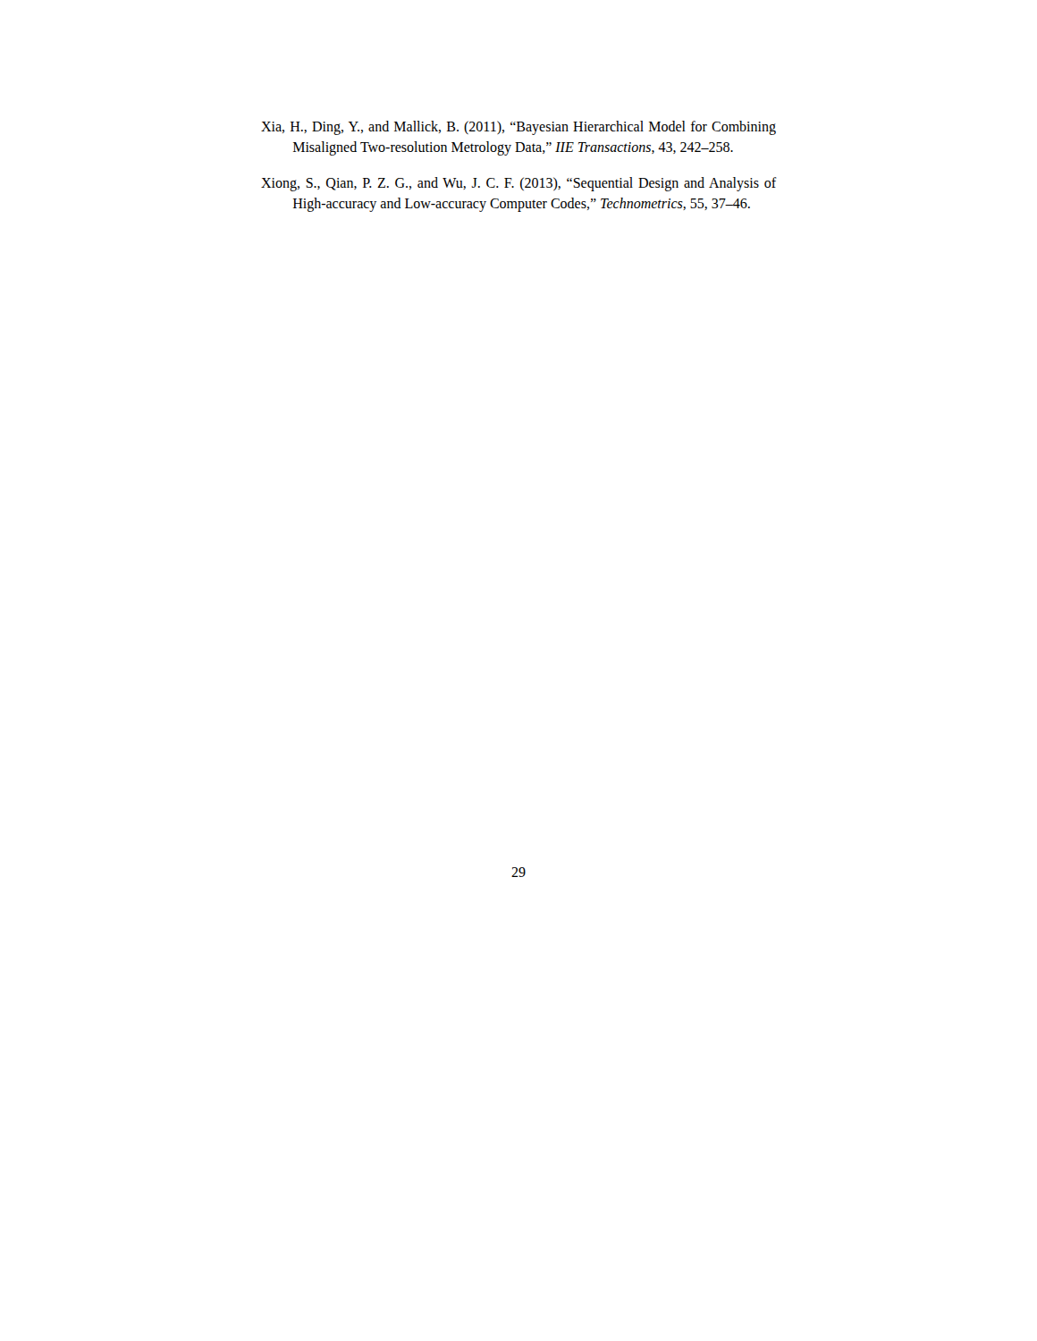Xia, H., Ding, Y., and Mallick, B. (2011), “Bayesian Hierarchical Model for Combining Misaligned Two-resolution Metrology Data,” IIE Transactions, 43, 242–258.
Xiong, S., Qian, P. Z. G., and Wu, J. C. F. (2013), “Sequential Design and Analysis of High-accuracy and Low-accuracy Computer Codes,” Technometrics, 55, 37–46.
29